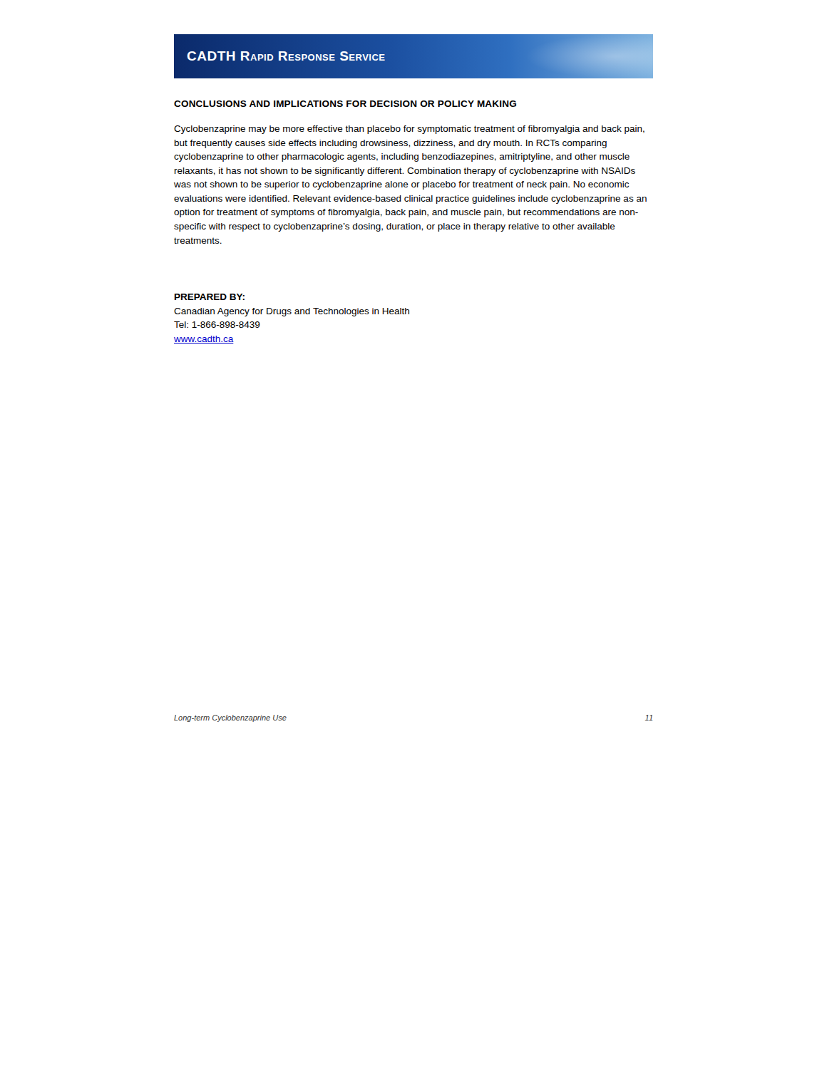CADTH Rapid Response Service
CONCLUSIONS AND IMPLICATIONS FOR DECISION OR POLICY MAKING
Cyclobenzaprine may be more effective than placebo for symptomatic treatment of fibromyalgia and back pain, but frequently causes side effects including drowsiness, dizziness, and dry mouth. In RCTs comparing cyclobenzaprine to other pharmacologic agents, including benzodiazepines, amitriptyline, and other muscle relaxants, it has not shown to be significantly different. Combination therapy of cyclobenzaprine with NSAIDs was not shown to be superior to cyclobenzaprine alone or placebo for treatment of neck pain. No economic evaluations were identified. Relevant evidence-based clinical practice guidelines include cyclobenzaprine as an option for treatment of symptoms of fibromyalgia, back pain, and muscle pain, but recommendations are non-specific with respect to cyclobenzaprine’s dosing, duration, or place in therapy relative to other available treatments.
PREPARED BY:
Canadian Agency for Drugs and Technologies in Health
Tel: 1-866-898-8439
www.cadth.ca
Long-term Cyclobenzaprine Use 11